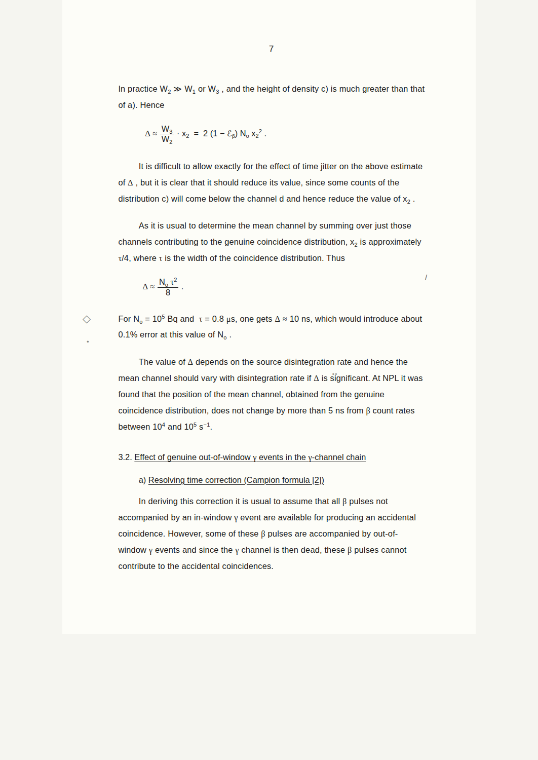7
In practice W2 ≫ W1 or W3 , and the height of density c) is much greater than that of a). Hence
Δ ≈ W3 W2 · x2 = 2 (1 − ℰβ) No x22 .
It is difficult to allow exactly for the effect of time jitter on the above estimate of Δ , but it is clear that it should reduce its value, since some counts of the distribution c) will come below the channel d and hence reduce the value of x2 .
As it is usual to determine the mean channel by summing over just those channels contributing to the genuine coincidence distribution, x2 is approximately τ/4, where τ is the width of the coincidence distribution. Thus
Δ ≈ No τ28 .
For No = 105 Bq and τ = 0.8 μs, one gets Δ ≈ 10 ns, which would introduce about 0.1% error at this value of No .
The value of Δ depends on the source disintegration rate and hence the mean channel should vary with disintegration rate if Δ is significant. At NPL it was found that the position of the mean channel, obtained from the genuine coincidence distribution, does not change by more than 5 ns from β count rates between 104 and 105 s−1.
3.2. Effect of genuine out-of-window γ events in the γ-channel chain
a) Resolving time correction (Campion formula [2])
In deriving this correction it is usual to assume that all β pulses not accompanied by an in-window γ event are available for producing an accidental coincidence. However, some of these β pulses are accompanied by out-of-window γ events and since the γ channel is then dead, these β pulses cannot contribute to the accidental coincidences.
◇
•
/
••